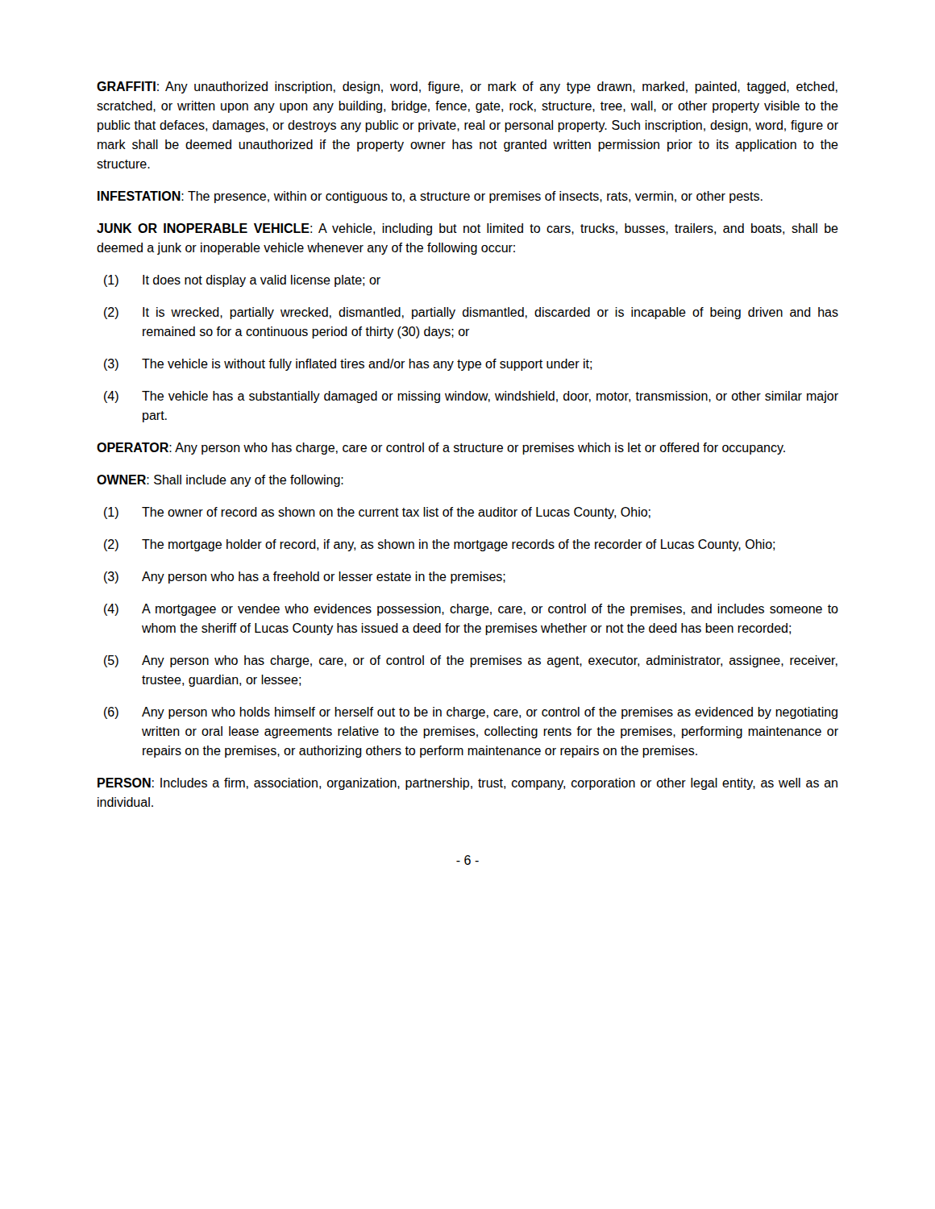GRAFFITI: Any unauthorized inscription, design, word, figure, or mark of any type drawn, marked, painted, tagged, etched, scratched, or written upon any upon any building, bridge, fence, gate, rock, structure, tree, wall, or other property visible to the public that defaces, damages, or destroys any public or private, real or personal property. Such inscription, design, word, figure or mark shall be deemed unauthorized if the property owner has not granted written permission prior to its application to the structure.
INFESTATION: The presence, within or contiguous to, a structure or premises of insects, rats, vermin, or other pests.
JUNK OR INOPERABLE VEHICLE: A vehicle, including but not limited to cars, trucks, busses, trailers, and boats, shall be deemed a junk or inoperable vehicle whenever any of the following occur:
(1) It does not display a valid license plate; or
(2) It is wrecked, partially wrecked, dismantled, partially dismantled, discarded or is incapable of being driven and has remained so for a continuous period of thirty (30) days; or
(3) The vehicle is without fully inflated tires and/or has any type of support under it;
(4) The vehicle has a substantially damaged or missing window, windshield, door, motor, transmission, or other similar major part.
OPERATOR: Any person who has charge, care or control of a structure or premises which is let or offered for occupancy.
OWNER: Shall include any of the following:
(1) The owner of record as shown on the current tax list of the auditor of Lucas County, Ohio;
(2) The mortgage holder of record, if any, as shown in the mortgage records of the recorder of Lucas County, Ohio;
(3) Any person who has a freehold or lesser estate in the premises;
(4) A mortgagee or vendee who evidences possession, charge, care, or control of the premises, and includes someone to whom the sheriff of Lucas County has issued a deed for the premises whether or not the deed has been recorded;
(5) Any person who has charge, care, or of control of the premises as agent, executor, administrator, assignee, receiver, trustee, guardian, or lessee;
(6) Any person who holds himself or herself out to be in charge, care, or control of the premises as evidenced by negotiating written or oral lease agreements relative to the premises, collecting rents for the premises, performing maintenance or repairs on the premises, or authorizing others to perform maintenance or repairs on the premises.
PERSON: Includes a firm, association, organization, partnership, trust, company, corporation or other legal entity, as well as an individual.
- 6 -